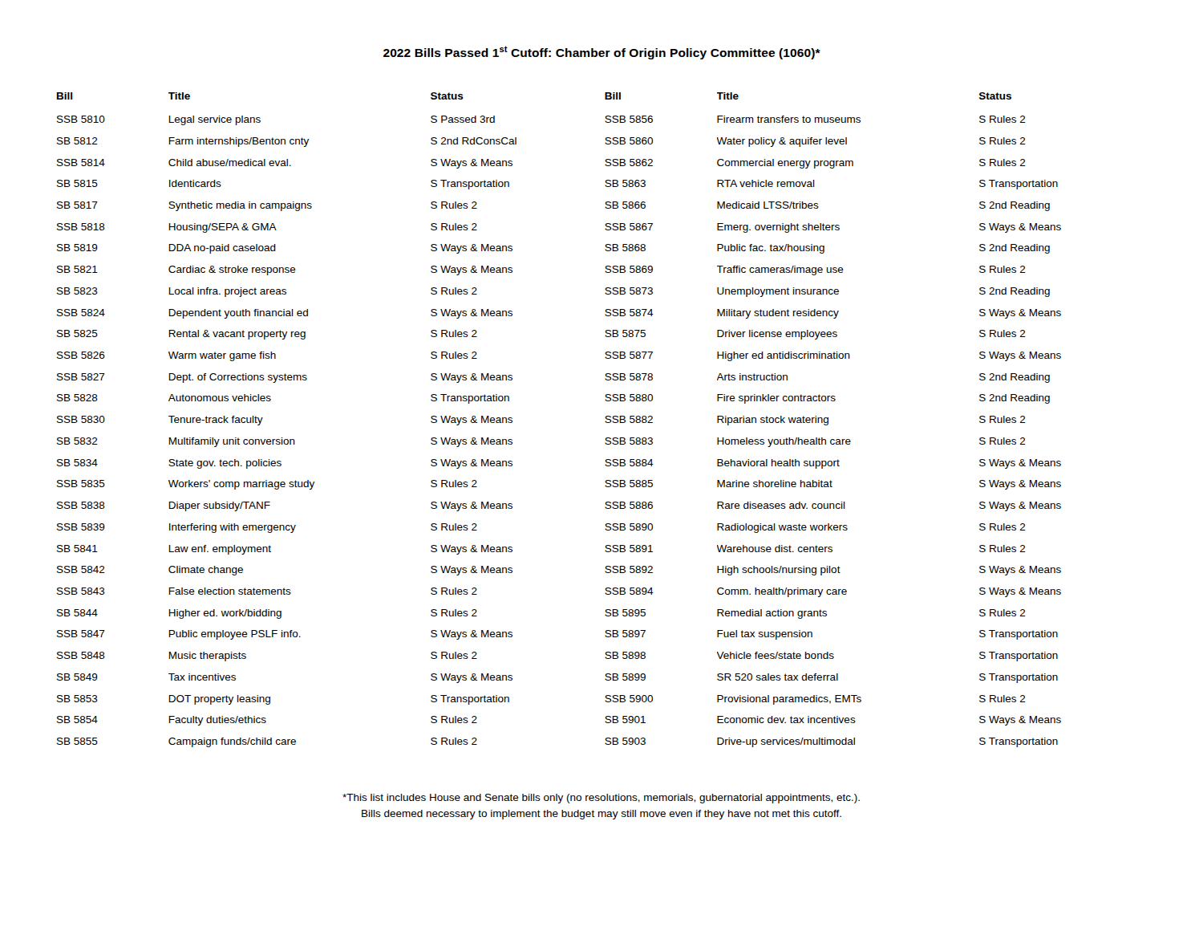2022 Bills Passed 1st Cutoff: Chamber of Origin Policy Committee (1060)*
| Bill | Title | Status | | Bill | Title | Status |
| --- | --- | --- | --- | --- | --- | --- |
| SSB 5810 | Legal service plans | S Passed 3rd | | SSB 5856 | Firearm transfers to museums | S Rules 2 |
| SB 5812 | Farm internships/Benton cnty | S 2nd RdConsCal | | SSB 5860 | Water policy & aquifer level | S Rules 2 |
| SSB 5814 | Child abuse/medical eval. | S Ways & Means | | SSB 5862 | Commercial energy program | S Rules 2 |
| SB 5815 | Identicards | S Transportation | | SB 5863 | RTA vehicle removal | S Transportation |
| SB 5817 | Synthetic media in campaigns | S Rules 2 | | SB 5866 | Medicaid LTSS/tribes | S 2nd Reading |
| SSB 5818 | Housing/SEPA & GMA | S Rules 2 | | SSB 5867 | Emerg. overnight shelters | S Ways & Means |
| SB 5819 | DDA no-paid caseload | S Ways & Means | | SB 5868 | Public fac. tax/housing | S 2nd Reading |
| SB 5821 | Cardiac & stroke response | S Ways & Means | | SSB 5869 | Traffic cameras/image use | S Rules 2 |
| SB 5823 | Local infra. project areas | S Rules 2 | | SSB 5873 | Unemployment insurance | S 2nd Reading |
| SSB 5824 | Dependent youth financial ed | S Ways & Means | | SSB 5874 | Military student residency | S Ways & Means |
| SB 5825 | Rental & vacant property reg | S Rules 2 | | SB 5875 | Driver license employees | S Rules 2 |
| SSB 5826 | Warm water game fish | S Rules 2 | | SSB 5877 | Higher ed antidiscrimination | S Ways & Means |
| SSB 5827 | Dept. of Corrections systems | S Ways & Means | | SSB 5878 | Arts instruction | S 2nd Reading |
| SB 5828 | Autonomous vehicles | S Transportation | | SSB 5880 | Fire sprinkler contractors | S 2nd Reading |
| SSB 5830 | Tenure-track faculty | S Ways & Means | | SSB 5882 | Riparian stock watering | S Rules 2 |
| SB 5832 | Multifamily unit conversion | S Ways & Means | | SSB 5883 | Homeless youth/health care | S Rules 2 |
| SB 5834 | State gov. tech. policies | S Ways & Means | | SSB 5884 | Behavioral health support | S Ways & Means |
| SSB 5835 | Workers' comp marriage study | S Rules 2 | | SSB 5885 | Marine shoreline habitat | S Ways & Means |
| SSB 5838 | Diaper subsidy/TANF | S Ways & Means | | SSB 5886 | Rare diseases adv. council | S Ways & Means |
| SSB 5839 | Interfering with emergency | S Rules 2 | | SSB 5890 | Radiological waste workers | S Rules 2 |
| SB 5841 | Law enf. employment | S Ways & Means | | SSB 5891 | Warehouse dist. centers | S Rules 2 |
| SSB 5842 | Climate change | S Ways & Means | | SSB 5892 | High schools/nursing pilot | S Ways & Means |
| SSB 5843 | False election statements | S Rules 2 | | SSB 5894 | Comm. health/primary care | S Ways & Means |
| SB 5844 | Higher ed. work/bidding | S Rules 2 | | SB 5895 | Remedial action grants | S Rules 2 |
| SSB 5847 | Public employee PSLF info. | S Ways & Means | | SB 5897 | Fuel tax suspension | S Transportation |
| SSB 5848 | Music therapists | S Rules 2 | | SB 5898 | Vehicle fees/state bonds | S Transportation |
| SB 5849 | Tax incentives | S Ways & Means | | SB 5899 | SR 520 sales tax deferral | S Transportation |
| SB 5853 | DOT property leasing | S Transportation | | SSB 5900 | Provisional paramedics, EMTs | S Rules 2 |
| SB 5854 | Faculty duties/ethics | S Rules 2 | | SB 5901 | Economic dev. tax incentives | S Ways & Means |
| SB 5855 | Campaign funds/child care | S Rules 2 | | SB 5903 | Drive-up services/multimodal | S Transportation |
*This list includes House and Senate bills only (no resolutions, memorials, gubernatorial appointments, etc.).
Bills deemed necessary to implement the budget may still move even if they have not met this cutoff.